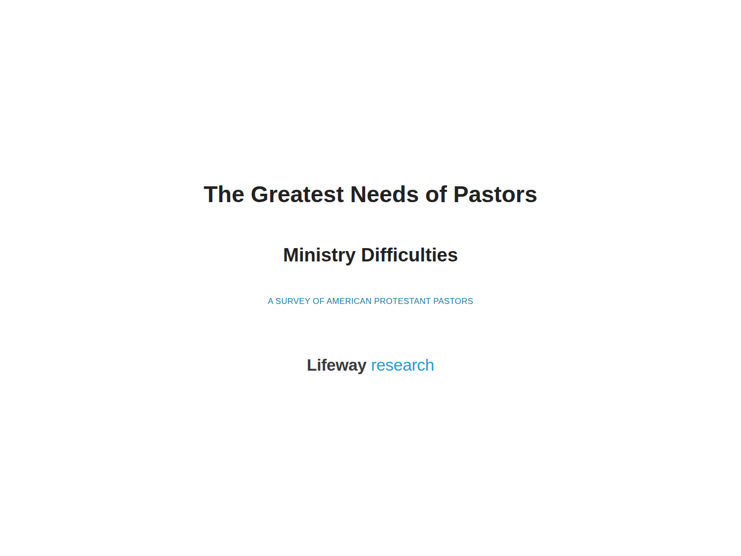The Greatest Needs of Pastors
Ministry Difficulties
A SURVEY OF AMERICAN PROTESTANT PASTORS
Lifeway research